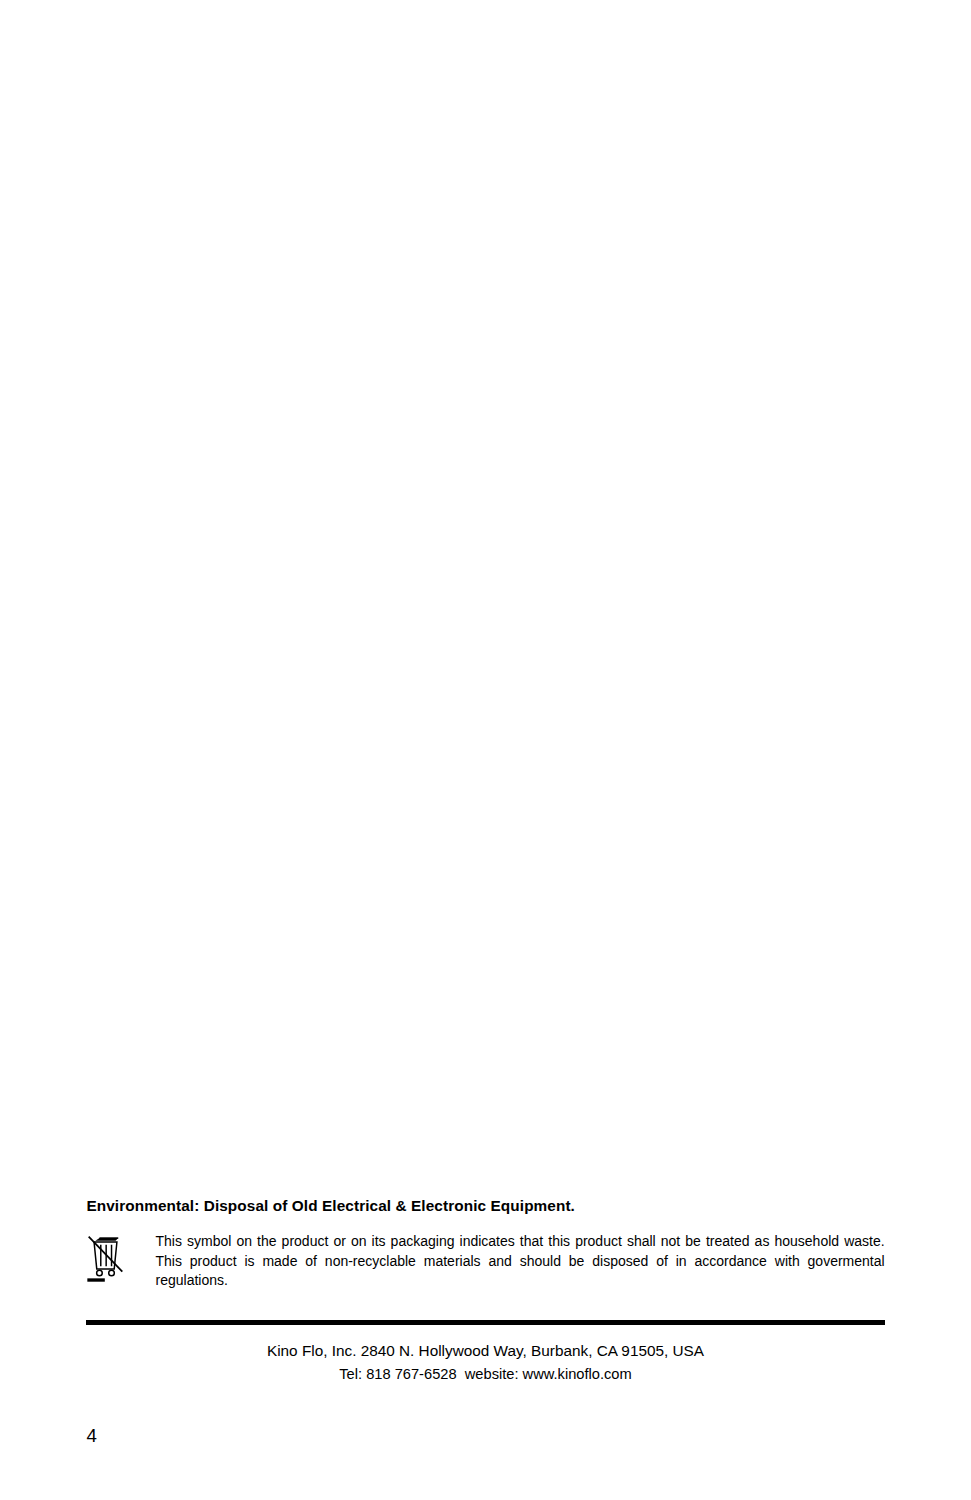Environmental: Disposal of Old Electrical & Electronic Equipment.
This symbol on the product or on its packaging indicates that this product shall not be treated as household waste. This product is made of non-recyclable materials and should be disposed of in accordance with govermental regulations.
Kino Flo, Inc. 2840 N. Hollywood Way, Burbank, CA 91505, USA
Tel: 818 767-6528 website: www.kinoflo.com
4